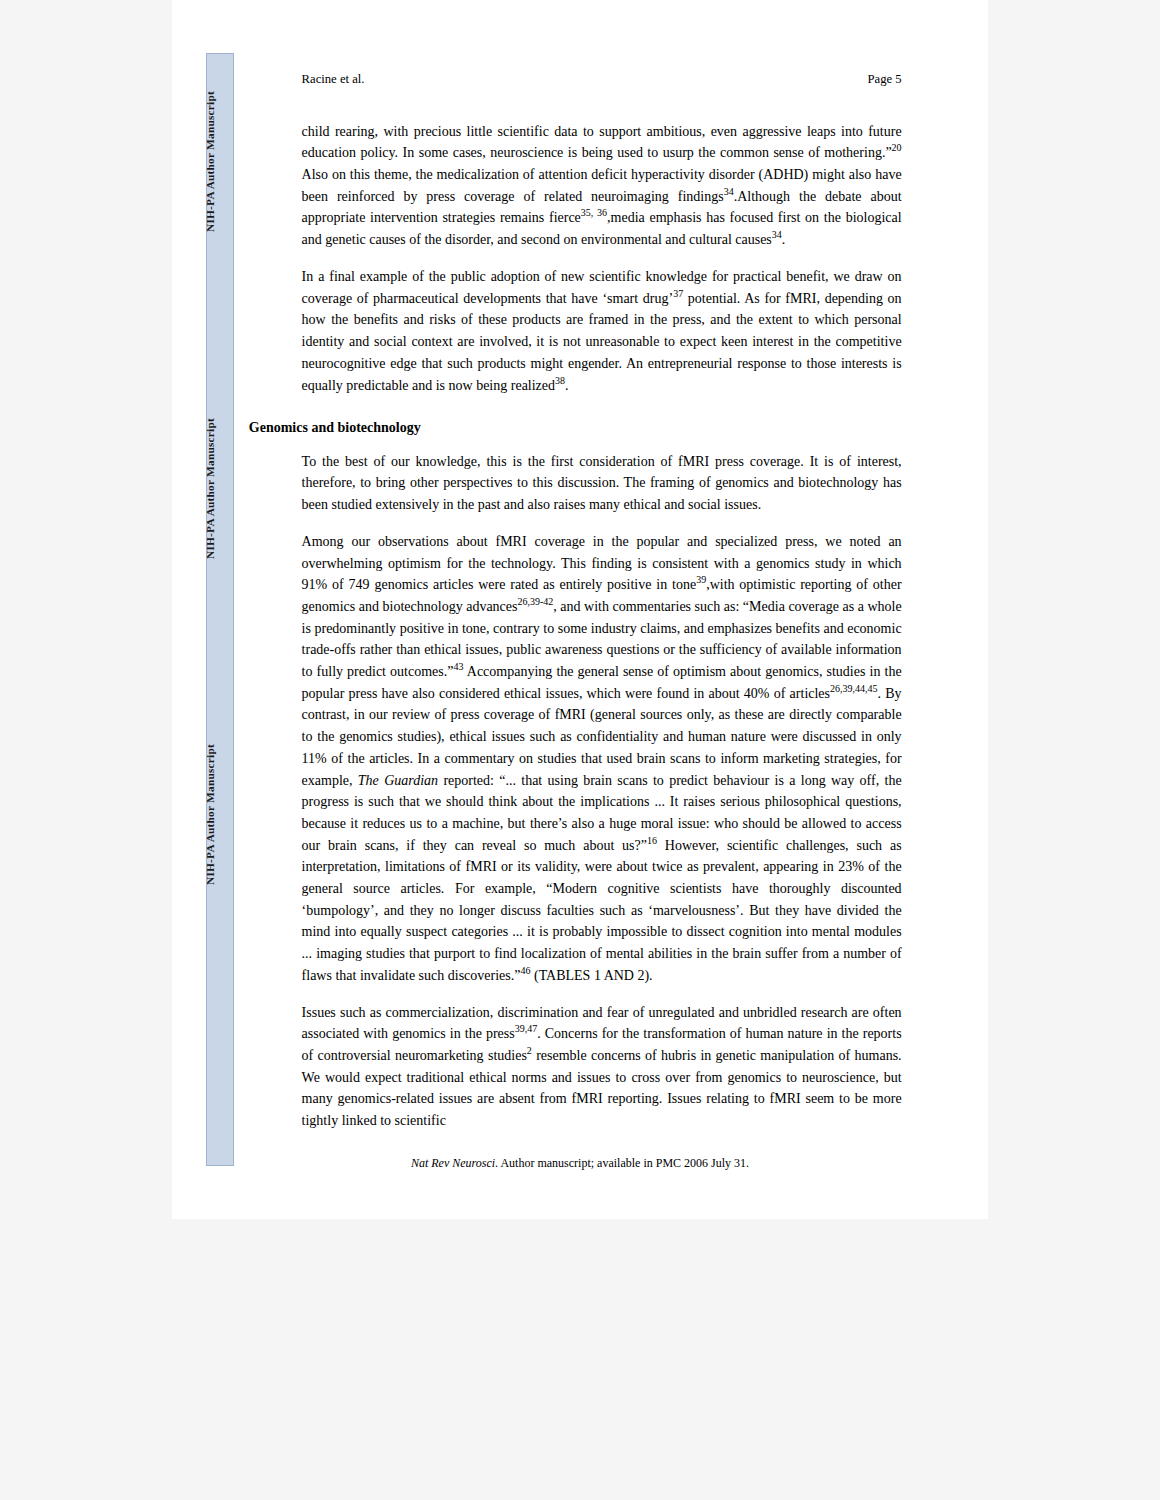NIH-PA Author Manuscript
NIH-PA Author Manuscript
NIH-PA Author Manuscript
Racine et al. Page 5
child rearing, with precious little scientific data to support ambitious, even aggressive leaps into future education policy. In some cases, neuroscience is being used to usurp the common sense of mothering.”20 Also on this theme, the medicalization of attention deficit hyperactivity disorder (ADHD) might also have been reinforced by press coverage of related neuroimaging findings34.Although the debate about appropriate intervention strategies remains fierce35, 36,media emphasis has focused first on the biological and genetic causes of the disorder, and second on environmental and cultural causes34.
In a final example of the public adoption of new scientific knowledge for practical benefit, we draw on coverage of pharmaceutical developments that have ‘smart drug’37 potential. As for fMRI, depending on how the benefits and risks of these products are framed in the press, and the extent to which personal identity and social context are involved, it is not unreasonable to expect keen interest in the competitive neurocognitive edge that such products might engender. An entrepreneurial response to those interests is equally predictable and is now being realized38.
Genomics and biotechnology
To the best of our knowledge, this is the first consideration of fMRI press coverage. It is of interest, therefore, to bring other perspectives to this discussion. The framing of genomics and biotechnology has been studied extensively in the past and also raises many ethical and social issues.
Among our observations about fMRI coverage in the popular and specialized press, we noted an overwhelming optimism for the technology. This finding is consistent with a genomics study in which 91% of 749 genomics articles were rated as entirely positive in tone39,with optimistic reporting of other genomics and biotechnology advances26,39-42, and with commentaries such as: “Media coverage as a whole is predominantly positive in tone, contrary to some industry claims, and emphasizes benefits and economic trade-offs rather than ethical issues, public awareness questions or the sufficiency of available information to fully predict outcomes.”43 Accompanying the general sense of optimism about genomics, studies in the popular press have also considered ethical issues, which were found in about 40% of articles26,39,44,45. By contrast, in our review of press coverage of fMRI (general sources only, as these are directly comparable to the genomics studies), ethical issues such as confidentiality and human nature were discussed in only 11% of the articles. In a commentary on studies that used brain scans to inform marketing strategies, for example, The Guardian reported: “... that using brain scans to predict behaviour is a long way off, the progress is such that we should think about the implications ... It raises serious philosophical questions, because it reduces us to a machine, but there’s also a huge moral issue: who should be allowed to access our brain scans, if they can reveal so much about us?”16 However, scientific challenges, such as interpretation, limitations of fMRI or its validity, were about twice as prevalent, appearing in 23% of the general source articles. For example, “Modern cognitive scientists have thoroughly discounted ‘bumpology’, and they no longer discuss faculties such as ‘marvelousness’. But they have divided the mind into equally suspect categories ... it is probably impossible to dissect cognition into mental modules ... imaging studies that purport to find localization of mental abilities in the brain suffer from a number of flaws that invalidate such discoveries.”46 (TABLES 1 AND 2).
Issues such as commercialization, discrimination and fear of unregulated and unbridled research are often associated with genomics in the press39,47. Concerns for the transformation of human nature in the reports of controversial neuromarketing studies2 resemble concerns of hubris in genetic manipulation of humans. We would expect traditional ethical norms and issues to cross over from genomics to neuroscience, but many genomics-related issues are absent from fMRI reporting. Issues relating to fMRI seem to be more tightly linked to scientific
Nat Rev Neurosci. Author manuscript; available in PMC 2006 July 31.